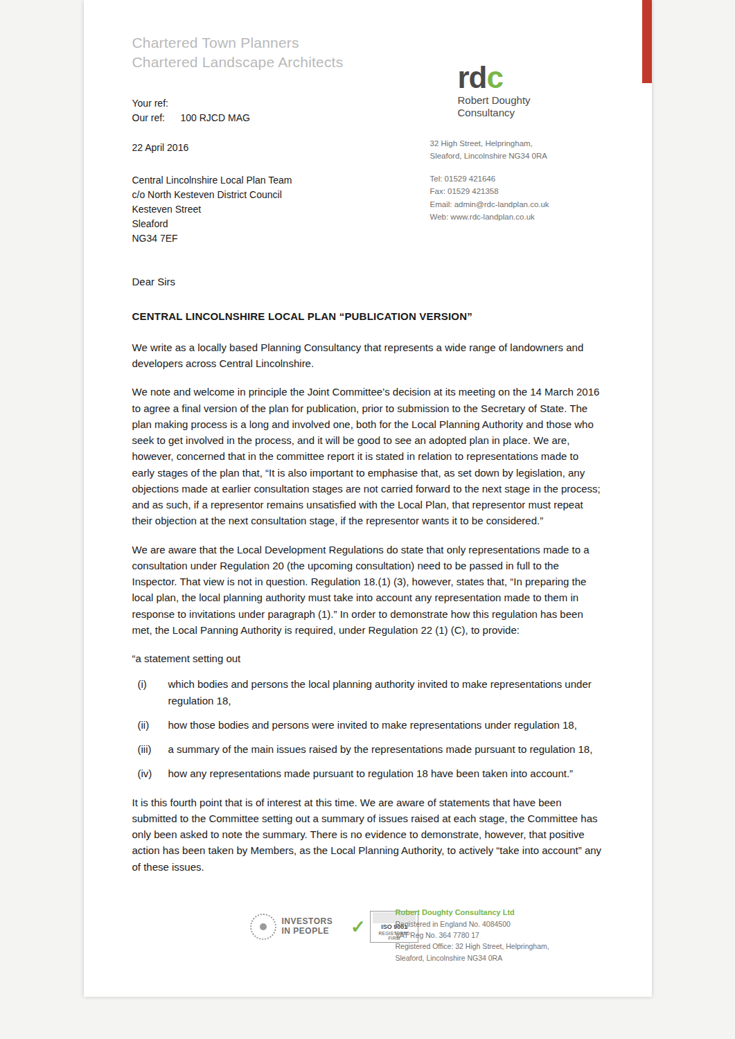Chartered Town Planners
Chartered Landscape Architects
rdc
Robert Doughty
Consultancy
Your ref:
Our ref: 100 RJCD MAG
22 April 2016
Central Lincolnshire Local Plan Team
c/o North Kesteven District Council
Kesteven Street
Sleaford
NG34 7EF
32 High Street, Helpringham,
Sleaford, Lincolnshire NG34 0RA
Tel: 01529 421646
Fax: 01529 421358
Email: admin@rdc-landplan.co.uk
Web: www.rdc-landplan.co.uk
Dear Sirs
CENTRAL LINCOLNSHIRE LOCAL PLAN “PUBLICATION VERSION”
We write as a locally based Planning Consultancy that represents a wide range of landowners and developers across Central Lincolnshire.
We note and welcome in principle the Joint Committee’s decision at its meeting on the 14 March 2016 to agree a final version of the plan for publication, prior to submission to the Secretary of State. The plan making process is a long and involved one, both for the Local Planning Authority and those who seek to get involved in the process, and it will be good to see an adopted plan in place. We are, however, concerned that in the committee report it is stated in relation to representations made to early stages of the plan that, “It is also important to emphasise that, as set down by legislation, any objections made at earlier consultation stages are not carried forward to the next stage in the process; and as such, if a representor remains unsatisfied with the Local Plan, that representor must repeat their objection at the next consultation stage, if the representor wants it to be considered.”
We are aware that the Local Development Regulations do state that only representations made to a consultation under Regulation 20 (the upcoming consultation) need to be passed in full to the Inspector. That view is not in question. Regulation 18.(1) (3), however, states that, “In preparing the local plan, the local planning authority must take into account any representation made to them in response to invitations under paragraph (1).” In order to demonstrate how this regulation has been met, the Local Panning Authority is required, under Regulation 22 (1) (C), to provide:
“a statement setting out
which bodies and persons the local planning authority invited to make representations under regulation 18,
how those bodies and persons were invited to make representations under regulation 18,
a summary of the main issues raised by the representations made pursuant to regulation 18,
how any representations made pursuant to regulation 18 have been taken into account.”
It is this fourth point that is of interest at this time. We are aware of statements that have been submitted to the Committee setting out a summary of issues raised at each stage, the Committee has only been asked to note the summary. There is no evidence to demonstrate, however, that positive action has been taken by Members, as the Local Planning Authority, to actively “take into account” any of these issues.
INVESTORS
IN PEOPLE
✓
ISO 9001 REGISTERED FIRM
Robert Doughty Consultancy Ltd
Registered in England No. 4084500
VAT Reg No. 364 7780 17
Registered Office: 32 High Street, Helpringham,
Sleaford, Lincolnshire NG34 0RA